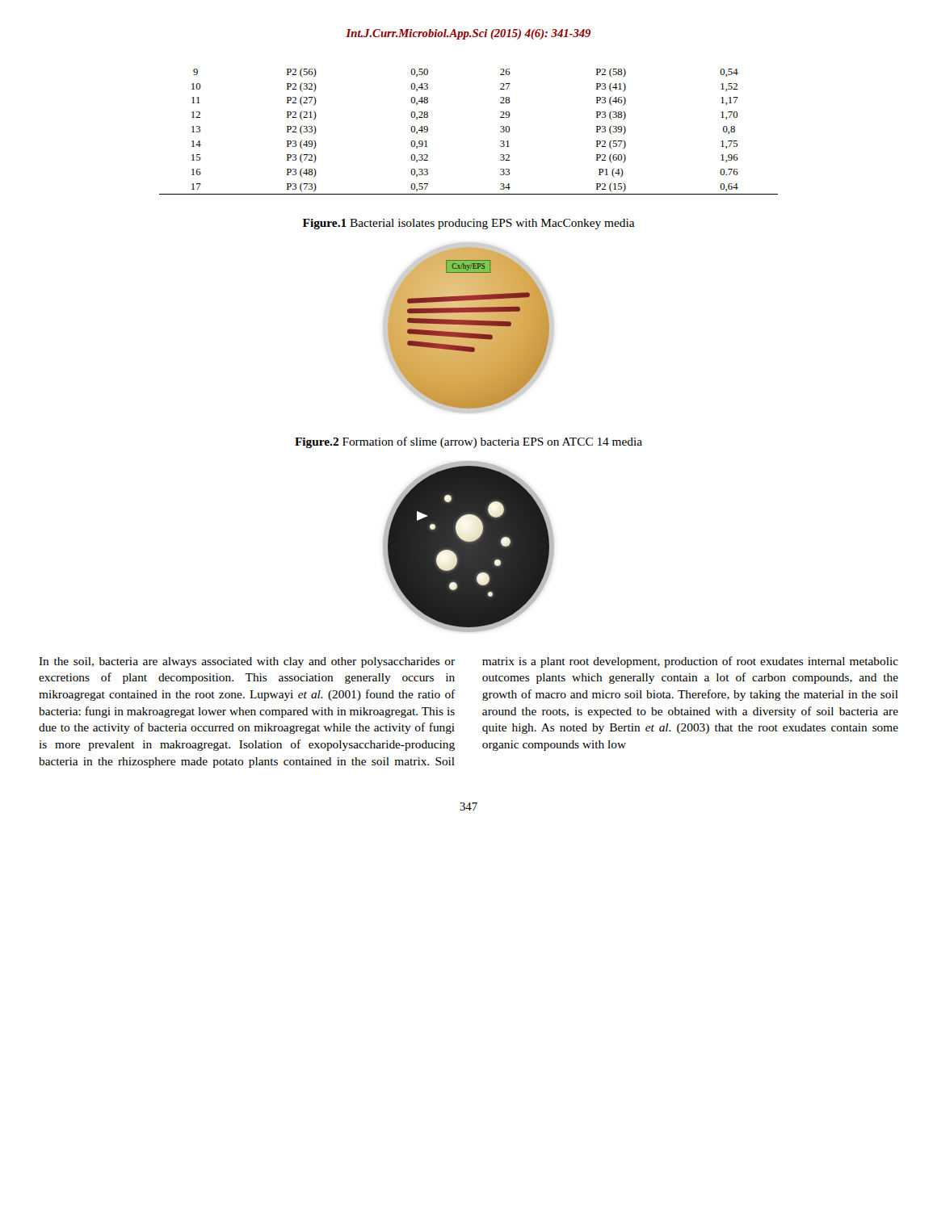Int.J.Curr.Microbiol.App.Sci (2015) 4(6): 341-349
| 9 | P2 (56) | 0,50 | 26 | P2 (58) | 0,54 |
| 10 | P2 (32) | 0,43 | 27 | P3 (41) | 1,52 |
| 11 | P2 (27) | 0,48 | 28 | P3 (46) | 1,17 |
| 12 | P2 (21) | 0,28 | 29 | P3 (38) | 1,70 |
| 13 | P2 (33) | 0,49 | 30 | P3 (39) | 0,8 |
| 14 | P3 (49) | 0,91 | 31 | P2 (57) | 1,75 |
| 15 | P3 (72) | 0,32 | 32 | P2 (60) | 1,96 |
| 16 | P3 (48) | 0,33 | 33 | P1 (4) | 0.76 |
| 17 | P3 (73) | 0,57 | 34 | P2 (15) | 0,64 |
Figure.1 Bacterial isolates producing EPS with MacConkey media
Cx/hy/EPS
Figure.2 Formation of slime (arrow) bacteria EPS on ATCC 14 media
In the soil, bacteria are always associated with clay and other polysaccharides or excretions of plant decomposition. This association generally occurs in mikroagregat contained in the root zone. Lupwayi et al. (2001) found the ratio of bacteria: fungi in makroagregat lower when compared with in mikroagregat. This is due to the activity of bacteria occurred on mikroagregat while the activity of fungi is more prevalent in makroagregat. Isolation of exopolysaccharide-producing bacteria in the rhizosphere made potato plants contained in the soil matrix. Soil matrix is a plant root development, production of root exudates internal metabolic outcomes plants which generally contain a lot of carbon compounds, and the growth of macro and micro soil biota. Therefore, by taking the material in the soil around the roots, is expected to be obtained with a diversity of soil bacteria are quite high. As noted by Bertin et al. (2003) that the root exudates contain some organic compounds with low
347